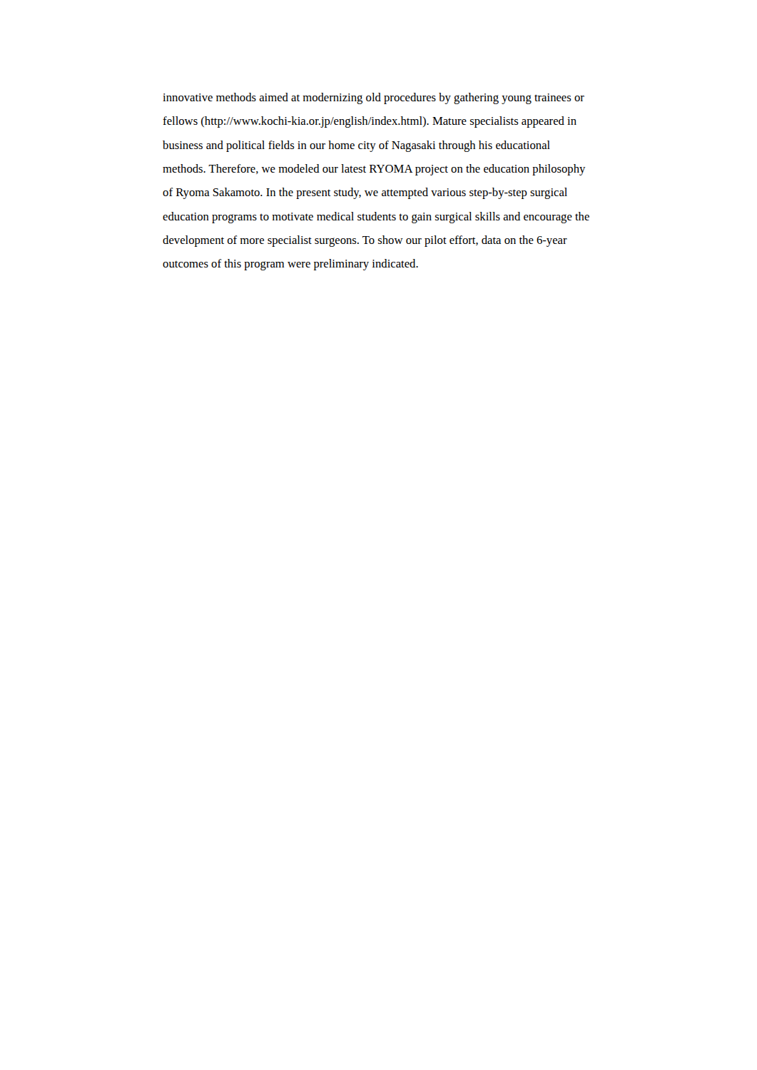innovative methods aimed at modernizing old procedures by gathering young trainees or fellows (http://www.kochi-kia.or.jp/english/index.html). Mature specialists appeared in business and political fields in our home city of Nagasaki through his educational methods. Therefore, we modeled our latest RYOMA project on the education philosophy of Ryoma Sakamoto. In the present study, we attempted various step-by-step surgical education programs to motivate medical students to gain surgical skills and encourage the development of more specialist surgeons. To show our pilot effort, data on the 6-year outcomes of this program were preliminary indicated.